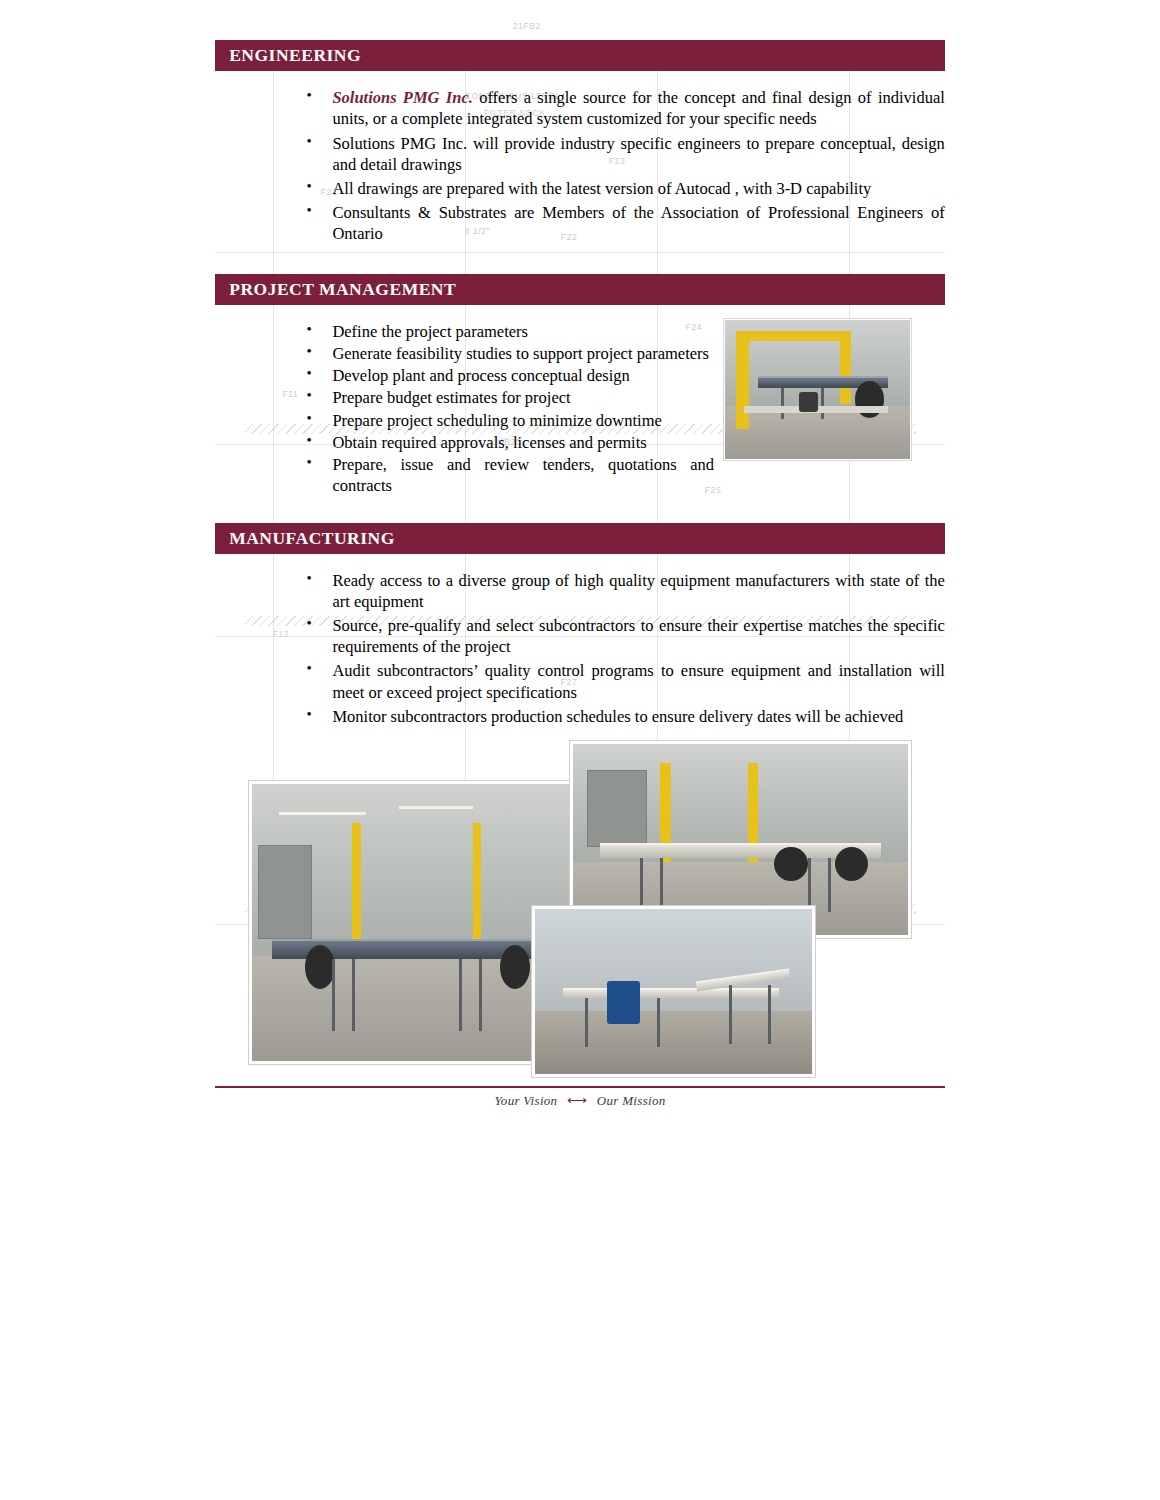21FB2
CONTINUOUS LEVEL
FILTER SOCK
F23
F21
8 1/2"
F22
4'-6"
F24
F11
24B20
F25
4'-6"
F26
F12
F27
12 13 14
4'-6"
11
Engineering
Solutions PMG Inc. offers a single source for the concept and final design of individual units, or a complete integrated system customized for your specific needs
Solutions PMG Inc. will provide industry specific engineers to prepare conceptual, design and detail drawings
All drawings are prepared with the latest version of Autocad , with 3-D capability
Consultants & Substrates are Members of the Association of Professional Engineers of Ontario
Project Management
Define the project parameters
Generate feasibility studies to support project parameters
Develop plant and process conceptual design
Prepare budget estimates for project
Prepare project scheduling to minimize downtime
Obtain required approvals, licenses and permits
Prepare, issue and review tenders, quotations and contracts
Manufacturing
Ready access to a diverse group of high quality equipment manufacturers with state of the art equipment
Source, pre-qualify and select subcontractors to ensure their expertise matches the specific requirements of the project
Audit subcontractors’ quality control programs to ensure equipment and installation will meet or exceed project specifications
Monitor subcontractors production schedules to ensure delivery dates will be achieved
Your Vision ⟷ Our Mission